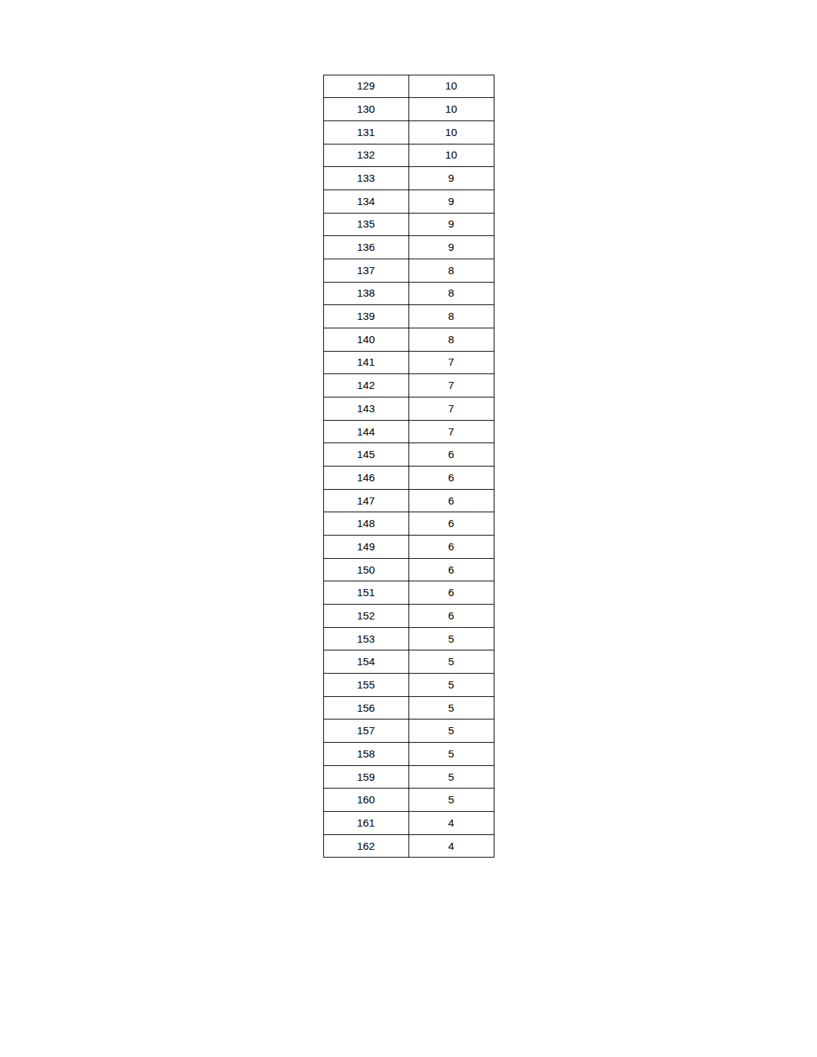| 129 | 10 |
| 130 | 10 |
| 131 | 10 |
| 132 | 10 |
| 133 | 9 |
| 134 | 9 |
| 135 | 9 |
| 136 | 9 |
| 137 | 8 |
| 138 | 8 |
| 139 | 8 |
| 140 | 8 |
| 141 | 7 |
| 142 | 7 |
| 143 | 7 |
| 144 | 7 |
| 145 | 6 |
| 146 | 6 |
| 147 | 6 |
| 148 | 6 |
| 149 | 6 |
| 150 | 6 |
| 151 | 6 |
| 152 | 6 |
| 153 | 5 |
| 154 | 5 |
| 155 | 5 |
| 156 | 5 |
| 157 | 5 |
| 158 | 5 |
| 159 | 5 |
| 160 | 5 |
| 161 | 4 |
| 162 | 4 |